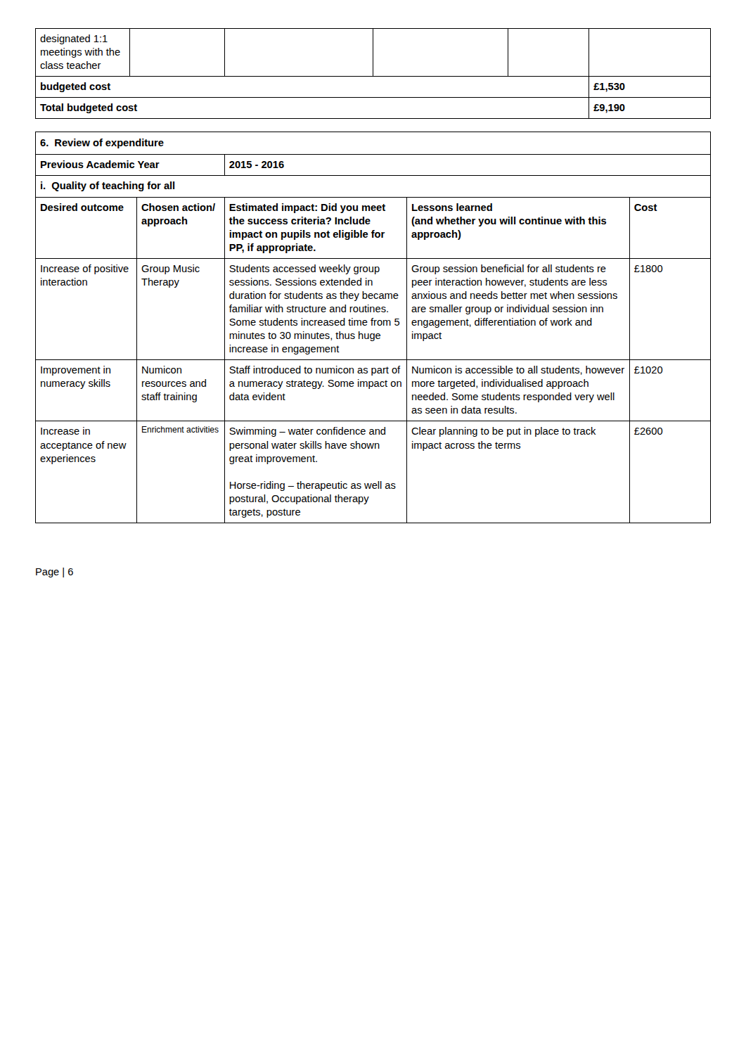| designated 1:1 meetings with the class teacher | | | | | |
| budgeted cost | £1,530 |
| Total budgeted cost | £9,190 |
| 6. Review of expenditure |
| Previous Academic Year | 2015 - 2016 |
| i. Quality of teaching for all |
| Desired outcome | Chosen action/ approach | Estimated impact: Did you meet the success criteria? Include impact on pupils not eligible for PP, if appropriate. | Lessons learned (and whether you will continue with this approach) | Cost |
| Increase of positive interaction | Group Music Therapy | Students accessed weekly group sessions. Sessions extended in duration for students as they became familiar with structure and routines. Some students increased time from 5 minutes to 30 minutes, thus huge increase in engagement | Group session beneficial for all students re peer interaction however, students are less anxious and needs better met when sessions are smaller group or individual session inn engagement, differentiation of work and impact | £1800 |
| Improvement in numeracy skills | Numicon resources and staff training | Staff introduced to numicon as part of a numeracy strategy. Some impact on data evident | Numicon is accessible to all students, however more targeted, individualised approach needed. Some students responded very well as seen in data results. | £1020 |
| Increase in acceptance of new experiences | Enrichment activities | Swimming – water confidence and personal water skills have shown great improvement. Horse-riding – therapeutic as well as postural, Occupational therapy targets, posture | Clear planning to be put in place to track impact across the terms | £2600 |
Page | 6